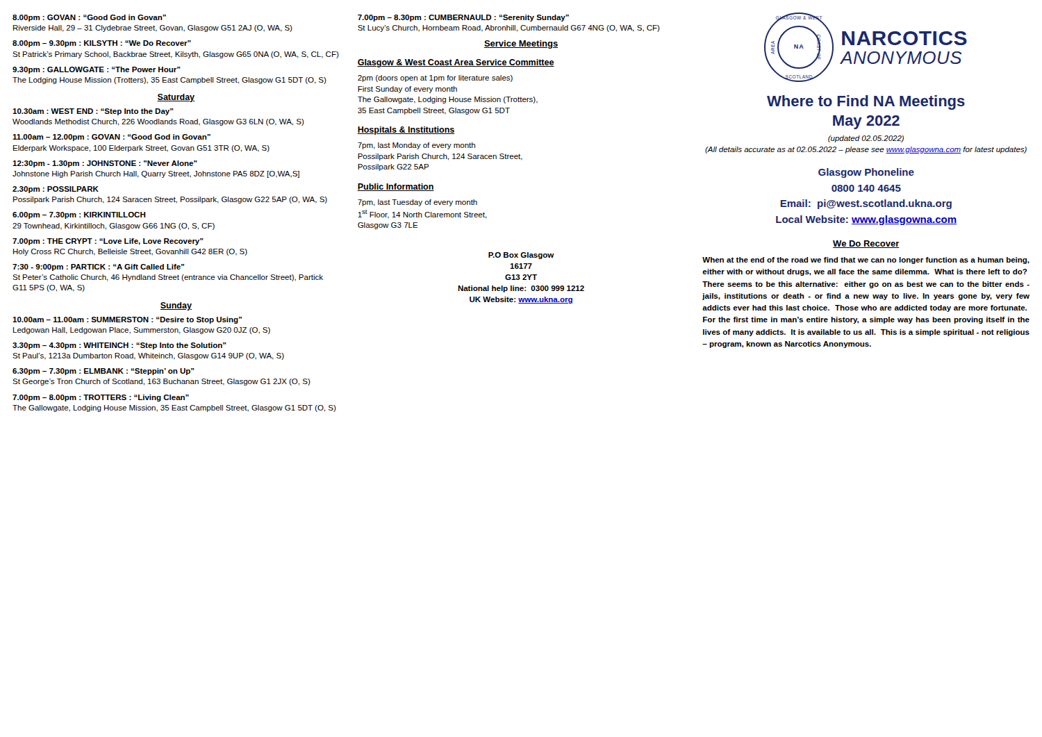8.00pm : GOVAN : “Good God in Govan” Riverside Hall, 29 – 31 Clydebrae Street, Govan, Glasgow G51 2AJ (O, WA, S)
8.00pm – 9.30pm : KILSYTH : “We Do Recover” St Patrick’s Primary School, Backbrae Street, Kilsyth, Glasgow G65 0NA (O, WA, S, CL, CF)
9.30pm : GALLOWGATE : “The Power Hour” The Lodging House Mission (Trotters), 35 East Campbell Street, Glasgow G1 5DT (O, S)
Saturday
10.30am : WEST END : “Step Into the Day” Woodlands Methodist Church, 226 Woodlands Road, Glasgow G3 6LN (O, WA, S)
11.00am – 12.00pm : GOVAN : “Good God in Govan” Elderpark Workspace, 100 Elderpark Street, Govan G51 3TR (O, WA, S)
12:30pm - 1.30pm : JOHNSTONE : "Never Alone" Johnstone High Parish Church Hall, Quarry Street, Johnstone PA5 8DZ [O,WA,S]
2.30pm : POSSILPARK Possilpark Parish Church, 124 Saracen Street, Possilpark, Glasgow G22 5AP (O, WA, S)
6.00pm – 7.30pm : KIRKINTILLOCH 29 Townhead, Kirkintilloch, Glasgow G66 1NG (O, S, CF)
7.00pm : THE CRYPT : “Love Life, Love Recovery” Holy Cross RC Church, Belleisle Street, Govanhill G42 8ER (O, S)
7:30 - 9:00pm : PARTICK : “A Gift Called Life" St Peter’s Catholic Church, 46 Hyndland Street (entrance via Chancellor Street), Partick G11 5PS (O, WA, S)
Sunday
10.00am – 11.00am : SUMMERSTON : “Desire to Stop Using” Ledgowan Hall, Ledgowan Place, Summerston, Glasgow G20 0JZ (O, S)
3.30pm – 4.30pm : WHITEINCH : “Step Into the Solution” St Paul’s, 1213a Dumbarton Road, Whiteinch, Glasgow G14 9UP (O, WA, S)
6.30pm – 7.30pm : ELMBANK : “Steppin’ on Up” St George’s Tron Church of Scotland, 163 Buchanan Street, Glasgow G1 2JX (O, S)
7.00pm – 8.00pm : TROTTERS : “Living Clean” The Gallowgate, Lodging House Mission, 35 East Campbell Street, Glasgow G1 5DT (O, S)
7.00pm – 8.30pm : CUMBERNAULD : “Serenity Sunday” St Lucy’s Church, Hornbeam Road, Abronhill, Cumbernauld G67 4NG (O, WA, S, CF)
Service Meetings
Glasgow & West Coast Area Service Committee
2pm (doors open at 1pm for literature sales)
First Sunday of every month
The Gallowgate, Lodging House Mission (Trotters),
35 East Campbell Street, Glasgow G1 5DT
Hospitals & Institutions
7pm, last Monday of every month
Possilpark Parish Church, 124 Saracen Street,
Possilpark G22 5AP
Public Information
7pm, last Tuesday of every month
1st Floor, 14 North Claremont Street,
Glasgow G3 7LE
P.O Box Glasgow
16177
G13 2YT
National help line: 0300 999 1212
UK Website: www.ukna.org
GLASGOW & WEST COAST OF SCOTLAND AREA
NA
NARCOTICS
ANONYMOUS
Where to Find NA Meetings
May 2022
(updated 02.05.2022)
(All details accurate as at 02.05.2022 – please see www.glasgowna.com for latest updates)
Glasgow Phoneline
0800 140 4645
Email: pi@west.scotland.ukna.org
Local Website: www.glasgowna.com
We Do Recover
When at the end of the road we find that we can no longer function as a human being, either with or without drugs, we all face the same dilemma. What is there left to do? There seems to be this alternative: either go on as best we can to the bitter ends - jails, institutions or death - or find a new way to live. In years gone by, very few addicts ever had this last choice. Those who are addicted today are more fortunate. For the first time in man’s entire history, a simple way has been proving itself in the lives of many addicts. It is available to us all. This is a simple spiritual - not religious – program, known as Narcotics Anonymous.